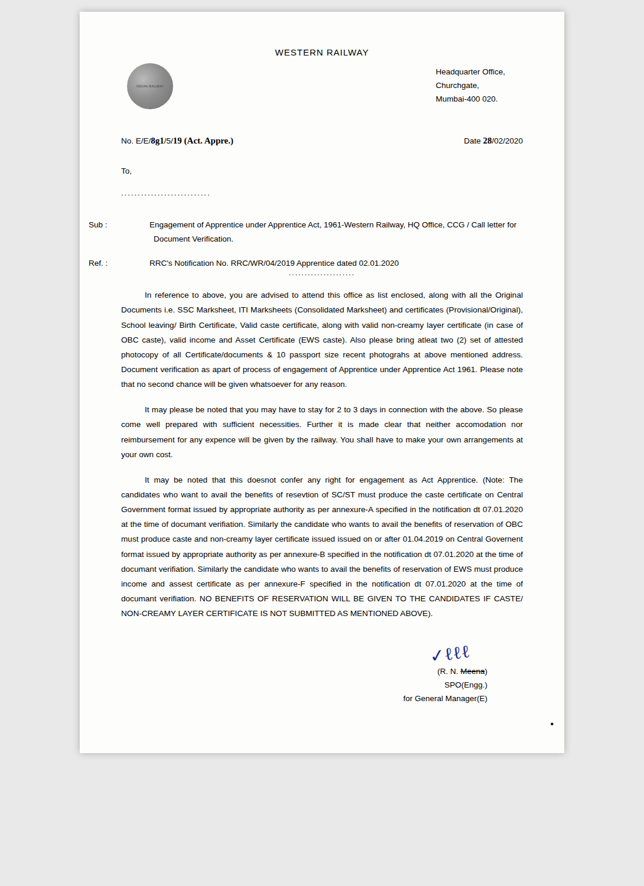WESTERN RAILWAY
Headquarter Office,
Churchgate,
Mumbai-400 020.
No. E/E/8g1/5/19 (Act. Appre.)
Date 28/02/2020
To,
...........................
Sub : Engagement of Apprentice under Apprentice Act, 1961-Western Railway, HQ Office, CCG / Call letter for Document Verification.
Ref. : RRC's Notification No. RRC/WR/04/2019 Apprentice dated 02.01.2020
.....................
In reference to above, you are advised to attend this office as list enclosed, along with all the Original Documents i.e. SSC Marksheet, ITI Marksheets (Consolidated Marksheet) and certificates (Provisional/Original), School leaving/ Birth Certificate, Valid caste certificate, along with valid non-creamy layer certificate (in case of OBC caste), valid income and Asset Certificate (EWS caste). Also please bring atleat two (2) set of attested photocopy of all Certificate/documents & 10 passport size recent photograhs at above mentioned address. Document verification as apart of process of engagement of Apprentice under Apprentice Act 1961. Please note that no second chance will be given whatsoever for any reason.
It may please be noted that you may have to stay for 2 to 3 days in connection with the above. So please come well prepared with sufficient necessities. Further it is made clear that neither accomodation nor reimbursement for any expence will be given by the railway. You shall have to make your own arrangements at your own cost.
It may be noted that this doesnot confer any right for engagement as Act Apprentice. (Note: The candidates who want to avail the benefits of resevtion of SC/ST must produce the caste certificate on Central Government format issued by appropriate authority as per annexure-A specified in the notification dt 07.01.2020 at the time of documant verifiation. Similarly the candidate who wants to avail the benefits of reservation of OBC must produce caste and non-creamy layer certificate issued issued on or after 01.04.2019 on Central Governent format issued by appropriate authority as per annexure-B specified in the notification dt 07.01.2020 at the time of documant verifiation. Similarly the candidate who wants to avail the benefits of reservation of EWS must produce income and assest certificate as per annexure-F specified in the notification dt 07.01.2020 at the time of documant verifiation. NO BENEFITS OF RESERVATION WILL BE GIVEN TO THE CANDIDATES IF CASTE/ NON-CREAMY LAYER CERTIFICATE IS NOT SUBMITTED AS MENTIONED ABOVE).
✓ℓℓℓ
(R. N. Meena)
SPO(Engg.)
for General Manager(E)
•